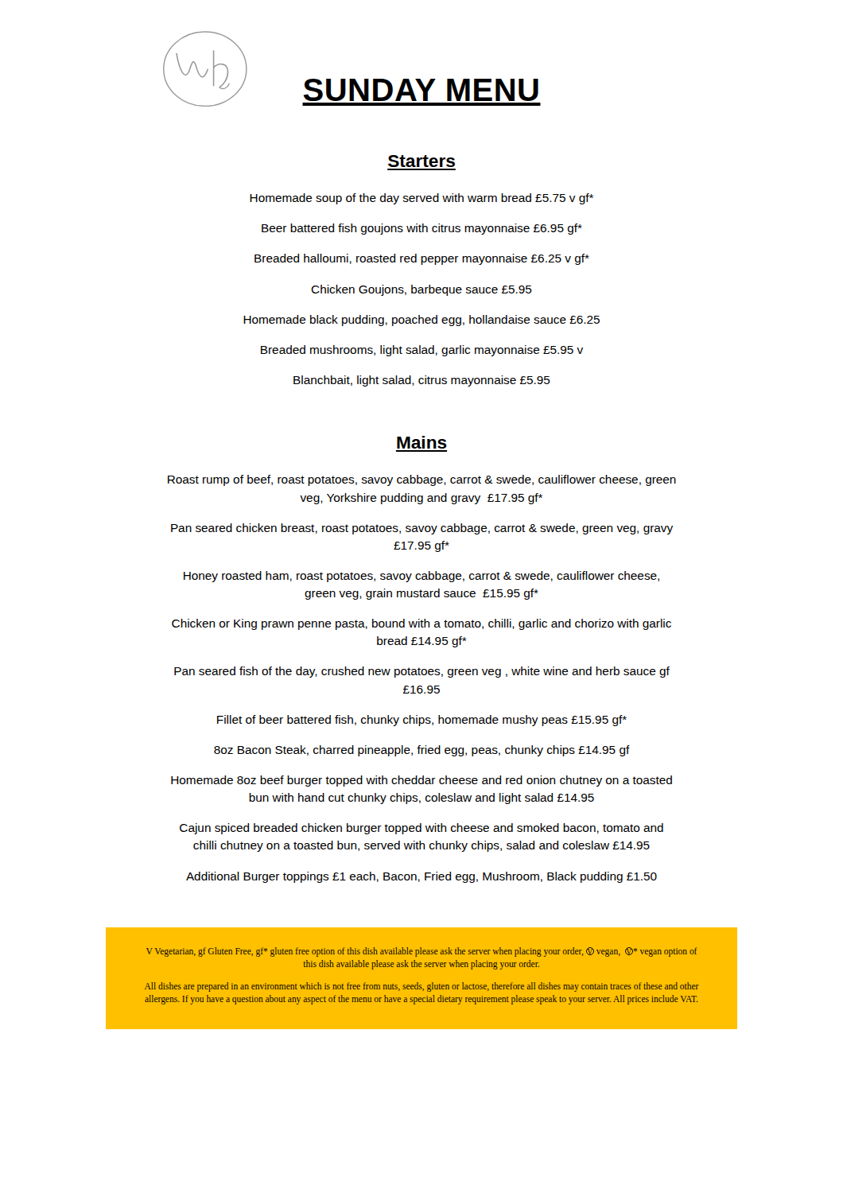SUNDAY MENU
Starters
Homemade soup of the day served with warm bread £5.75 v gf*
Beer battered fish goujons with citrus mayonnaise £6.95 gf*
Breaded halloumi, roasted red pepper mayonnaise £6.25 v gf*
Chicken Goujons, barbeque sauce £5.95
Homemade black pudding, poached egg, hollandaise sauce £6.25
Breaded mushrooms, light salad, garlic mayonnaise £5.95 v
Blanchbait, light salad, citrus mayonnaise £5.95
Mains
Roast rump of beef, roast potatoes, savoy cabbage, carrot & swede, cauliflower cheese, green veg, Yorkshire pudding and gravy £17.95 gf*
Pan seared chicken breast, roast potatoes, savoy cabbage, carrot & swede, green veg, gravy £17.95 gf*
Honey roasted ham, roast potatoes, savoy cabbage, carrot & swede, cauliflower cheese, green veg, grain mustard sauce £15.95 gf*
Chicken or King prawn penne pasta, bound with a tomato, chilli, garlic and chorizo with garlic bread £14.95 gf*
Pan seared fish of the day, crushed new potatoes, green veg , white wine and herb sauce gf £16.95
Fillet of beer battered fish, chunky chips, homemade mushy peas £15.95 gf*
8oz Bacon Steak, charred pineapple, fried egg, peas, chunky chips £14.95 gf
Homemade 8oz beef burger topped with cheddar cheese and red onion chutney on a toasted bun with hand cut chunky chips, coleslaw and light salad £14.95
Cajun spiced breaded chicken burger topped with cheese and smoked bacon, tomato and chilli chutney on a toasted bun, served with chunky chips, salad and coleslaw £14.95
Additional Burger toppings £1 each, Bacon, Fried egg, Mushroom, Black pudding £1.50
V Vegetarian, gf Gluten Free, gf* gluten free option of this dish available please ask the server when placing your order, V vegan, V* vegan option of this dish available please ask the server when placing your order.
All dishes are prepared in an environment which is not free from nuts, seeds, gluten or lactose, therefore all dishes may contain traces of these and other allergens. If you have a question about any aspect of the menu or have a special dietary requirement please speak to your server. All prices include VAT.